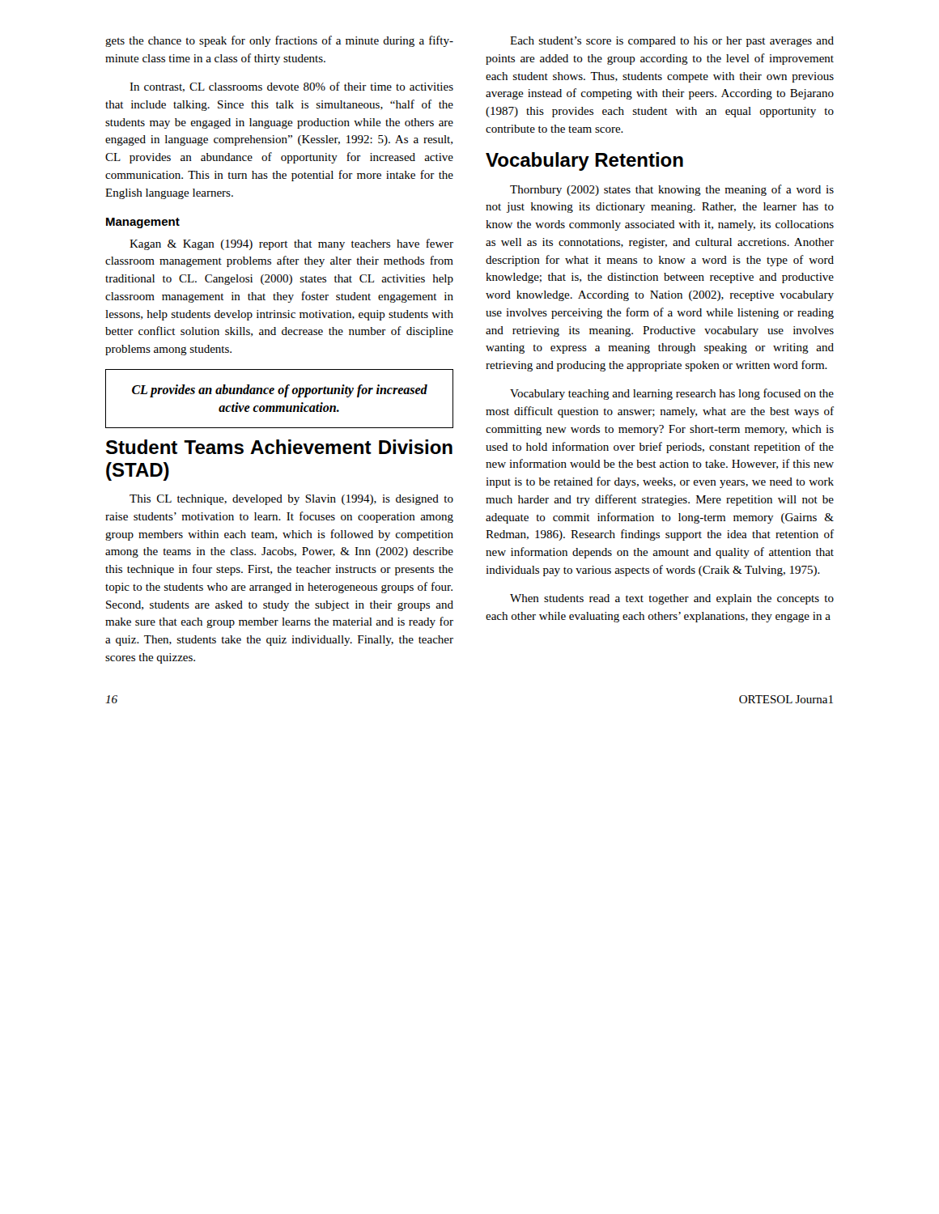gets the chance to speak for only fractions of a minute during a fifty-minute class time in a class of thirty students.
In contrast, CL classrooms devote 80% of their time to activities that include talking. Since this talk is simultaneous, “half of the students may be engaged in language production while the others are engaged in language comprehension” (Kessler, 1992: 5). As a result, CL provides an abundance of opportunity for increased active communication. This in turn has the potential for more intake for the English language learners.
Management
Kagan & Kagan (1994) report that many teachers have fewer classroom management problems after they alter their methods from traditional to CL. Cangelosi (2000) states that CL activities help classroom management in that they foster student engagement in lessons, help students develop intrinsic motivation, equip students with better conflict solution skills, and decrease the number of discipline problems among students.
CL provides an abundance of opportunity for increased active communication.
Student Teams Achievement Division (STAD)
This CL technique, developed by Slavin (1994), is designed to raise students’ motivation to learn. It focuses on cooperation among group members within each team, which is followed by competition among the teams in the class. Jacobs, Power, & Inn (2002) describe this technique in four steps. First, the teacher instructs or presents the topic to the students who are arranged in heterogeneous groups of four. Second, students are asked to study the subject in their groups and make sure that each group member learns the material and is ready for a quiz. Then, students take the quiz individually. Finally, the teacher scores the quizzes.
Each student’s score is compared to his or her past averages and points are added to the group according to the level of improvement each student shows. Thus, students compete with their own previous average instead of competing with their peers. According to Bejarano (1987) this provides each student with an equal opportunity to contribute to the team score.
Vocabulary Retention
Thornbury (2002) states that knowing the meaning of a word is not just knowing its dictionary meaning. Rather, the learner has to know the words commonly associated with it, namely, its collocations as well as its connotations, register, and cultural accretions. Another description for what it means to know a word is the type of word knowledge; that is, the distinction between receptive and productive word knowledge. According to Nation (2002), receptive vocabulary use involves perceiving the form of a word while listening or reading and retrieving its meaning. Productive vocabulary use involves wanting to express a meaning through speaking or writing and retrieving and producing the appropriate spoken or written word form.
Vocabulary teaching and learning research has long focused on the most difficult question to answer; namely, what are the best ways of committing new words to memory? For short-term memory, which is used to hold information over brief periods, constant repetition of the new information would be the best action to take. However, if this new input is to be retained for days, weeks, or even years, we need to work much harder and try different strategies. Mere repetition will not be adequate to commit information to long-term memory (Gairns & Redman, 1986). Research findings support the idea that retention of new information depends on the amount and quality of attention that individuals pay to various aspects of words (Craik & Tulving, 1975).
When students read a text together and explain the concepts to each other while evaluating each others’ explanations, they engage in a
16 ORTESOL Journa1